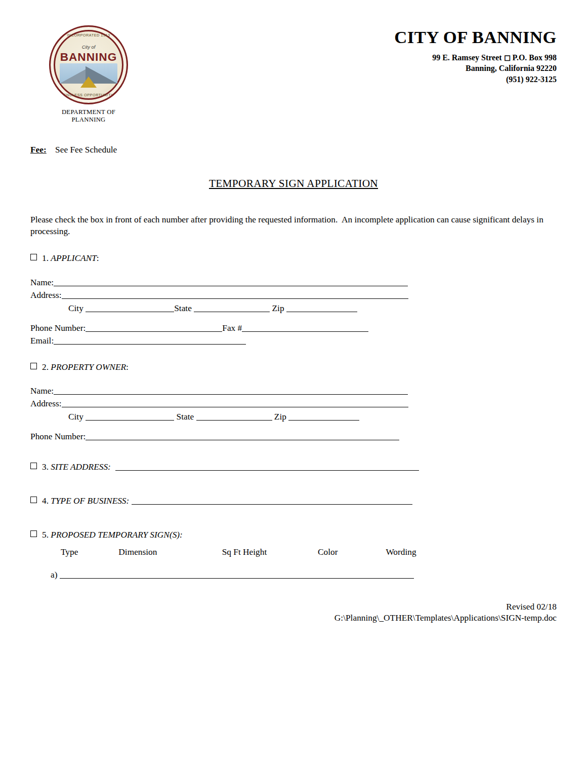INCORPORATED 1913
City of
BANNING
ENDLESS OPPORTUNITY
DEPARTMENT OF
PLANNING
CITY OF BANNING
99 E. Ramsey Street ◻ P.O. Box 998
Banning, California 92220
(951) 922-3125
Fee: See Fee Schedule
TEMPORARY SIGN APPLICATION
Please check the box in front of each number after providing the requested information. An incomplete application can cause significant delays in processing.
1. APPLICANT:
Name:
Address:
City State Zip
Phone Number: Fax #
Email:
2. PROPERTY OWNER:
Name:
Address:
City State Zip
Phone Number:
3. SITE ADDRESS:
4. TYPE OF BUSINESS:
5. PROPOSED TEMPORARY SIGN(S):
Type Dimension Sq Ft Height Color Wording
a)
Revised 02/18
G:\Planning\_OTHER\Templates\Applications\SIGN-temp.doc